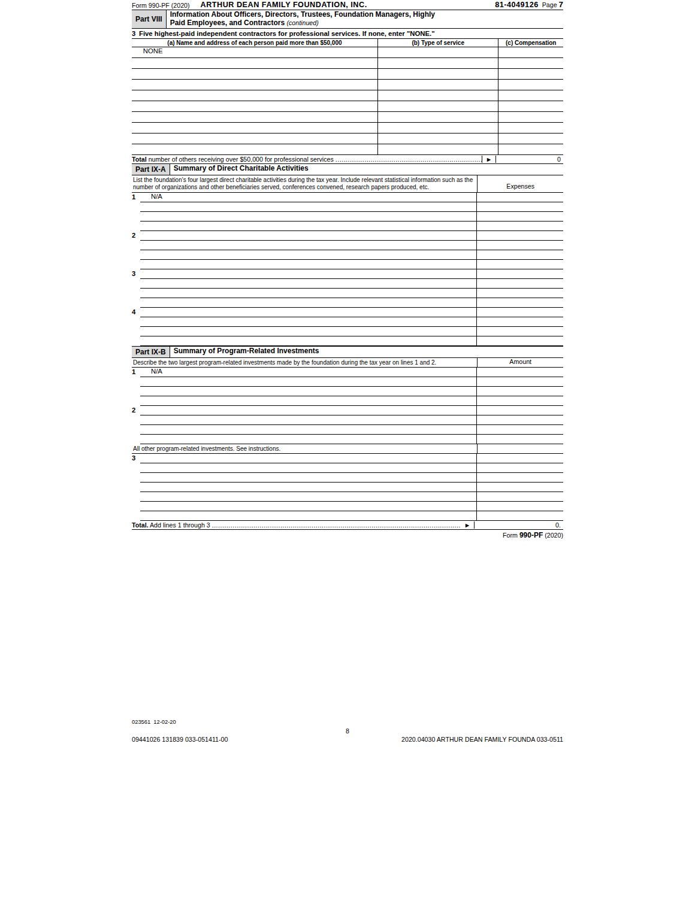Form 990-PF (2020)
ARTHUR DEAN FAMILY FOUNDATION, INC.
81-4049126
Page 7
Part VIII
Information About Officers, Directors, Trustees, Foundation Managers, Highly
Paid Employees, and Contractors (continued)
3 Five highest-paid independent contractors for professional services. If none, enter "NONE."
| (a) Name and address of each person paid more than $50,000 | (b) Type of service | (c) Compensation |
| --- | --- | --- |
| NONE | | |
Total number of others receiving over $50,000 for professional services ..................................................................................................
►
0
Part IX-A
Summary of Direct Charitable Activities
List the foundation's four largest direct charitable activities during the tax year. Include relevant statistical information such as the number of organizations and other beneficiaries served, conferences convened, research papers produced, etc.
Expenses
1
N/A
2
3
4
Part IX-B
Summary of Program-Related Investments
Describe the two largest program-related investments made by the foundation during the tax year on lines 1 and 2.
Amount
1
N/A
2
All other program-related investments. See instructions.
3
Total. Add lines 1 through 3 .........................................................................................................................................
►
0.
Form 990-PF (2020)
023561 12-02-20
8
09441026 131839 033-051411-00 2020.04030 ARTHUR DEAN FAMILY FOUNDA 033-0511